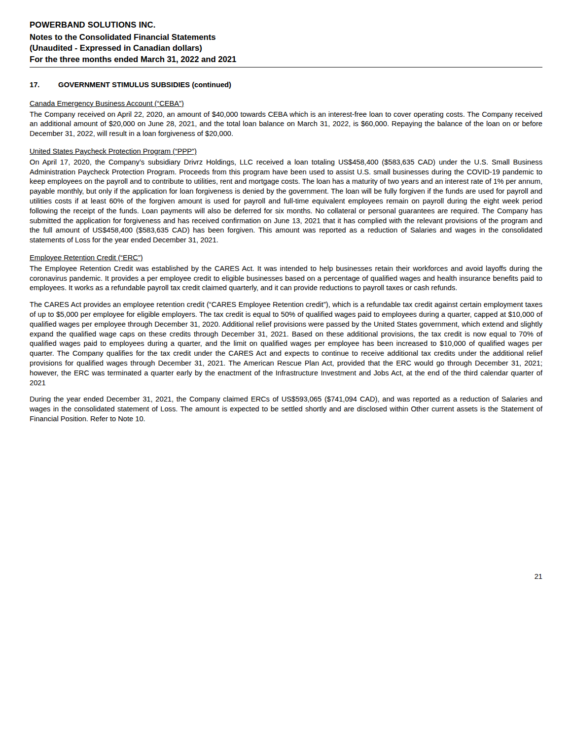POWERBAND SOLUTIONS INC.
Notes to the Consolidated Financial Statements
(Unaudited - Expressed in Canadian dollars)
For the three months ended March 31, 2022 and 2021
17. GOVERNMENT STIMULUS SUBSIDIES (continued)
Canada Emergency Business Account (“CEBA”)
The Company received on April 22, 2020, an amount of $40,000 towards CEBA which is an interest-free loan to cover operating costs. The Company received an additional amount of $20,000 on June 28, 2021, and the total loan balance on March 31, 2022, is $60,000. Repaying the balance of the loan on or before December 31, 2022, will result in a loan forgiveness of $20,000.
United States Paycheck Protection Program (“PPP”)
On April 17, 2020, the Company’s subsidiary Drivrz Holdings, LLC received a loan totaling US$458,400 ($583,635 CAD) under the U.S. Small Business Administration Paycheck Protection Program. Proceeds from this program have been used to assist U.S. small businesses during the COVID-19 pandemic to keep employees on the payroll and to contribute to utilities, rent and mortgage costs. The loan has a maturity of two years and an interest rate of 1% per annum, payable monthly, but only if the application for loan forgiveness is denied by the government. The loan will be fully forgiven if the funds are used for payroll and utilities costs if at least 60% of the forgiven amount is used for payroll and full-time equivalent employees remain on payroll during the eight week period following the receipt of the funds. Loan payments will also be deferred for six months. No collateral or personal guarantees are required. The Company has submitted the application for forgiveness and has received confirmation on June 13, 2021 that it has complied with the relevant provisions of the program and the full amount of US$458,400 ($583,635 CAD) has been forgiven. This amount was reported as a reduction of Salaries and wages in the consolidated statements of Loss for the year ended December 31, 2021.
Employee Retention Credit (“ERC”)
The Employee Retention Credit was established by the CARES Act. It was intended to help businesses retain their workforces and avoid layoffs during the coronavirus pandemic. It provides a per employee credit to eligible businesses based on a percentage of qualified wages and health insurance benefits paid to employees. It works as a refundable payroll tax credit claimed quarterly, and it can provide reductions to payroll taxes or cash refunds.
The CARES Act provides an employee retention credit (“CARES Employee Retention credit”), which is a refundable tax credit against certain employment taxes of up to $5,000 per employee for eligible employers. The tax credit is equal to 50% of qualified wages paid to employees during a quarter, capped at $10,000 of qualified wages per employee through December 31, 2020. Additional relief provisions were passed by the United States government, which extend and slightly expand the qualified wage caps on these credits through December 31, 2021. Based on these additional provisions, the tax credit is now equal to 70% of qualified wages paid to employees during a quarter, and the limit on qualified wages per employee has been increased to $10,000 of qualified wages per quarter. The Company qualifies for the tax credit under the CARES Act and expects to continue to receive additional tax credits under the additional relief provisions for qualified wages through December 31, 2021. The American Rescue Plan Act, provided that the ERC would go through December 31, 2021; however, the ERC was terminated a quarter early by the enactment of the Infrastructure Investment and Jobs Act, at the end of the third calendar quarter of 2021
During the year ended December 31, 2021, the Company claimed ERCs of US$593,065 ($741,094 CAD), and was reported as a reduction of Salaries and wages in the consolidated statement of Loss. The amount is expected to be settled shortly and are disclosed within Other current assets is the Statement of Financial Position. Refer to Note 10.
21